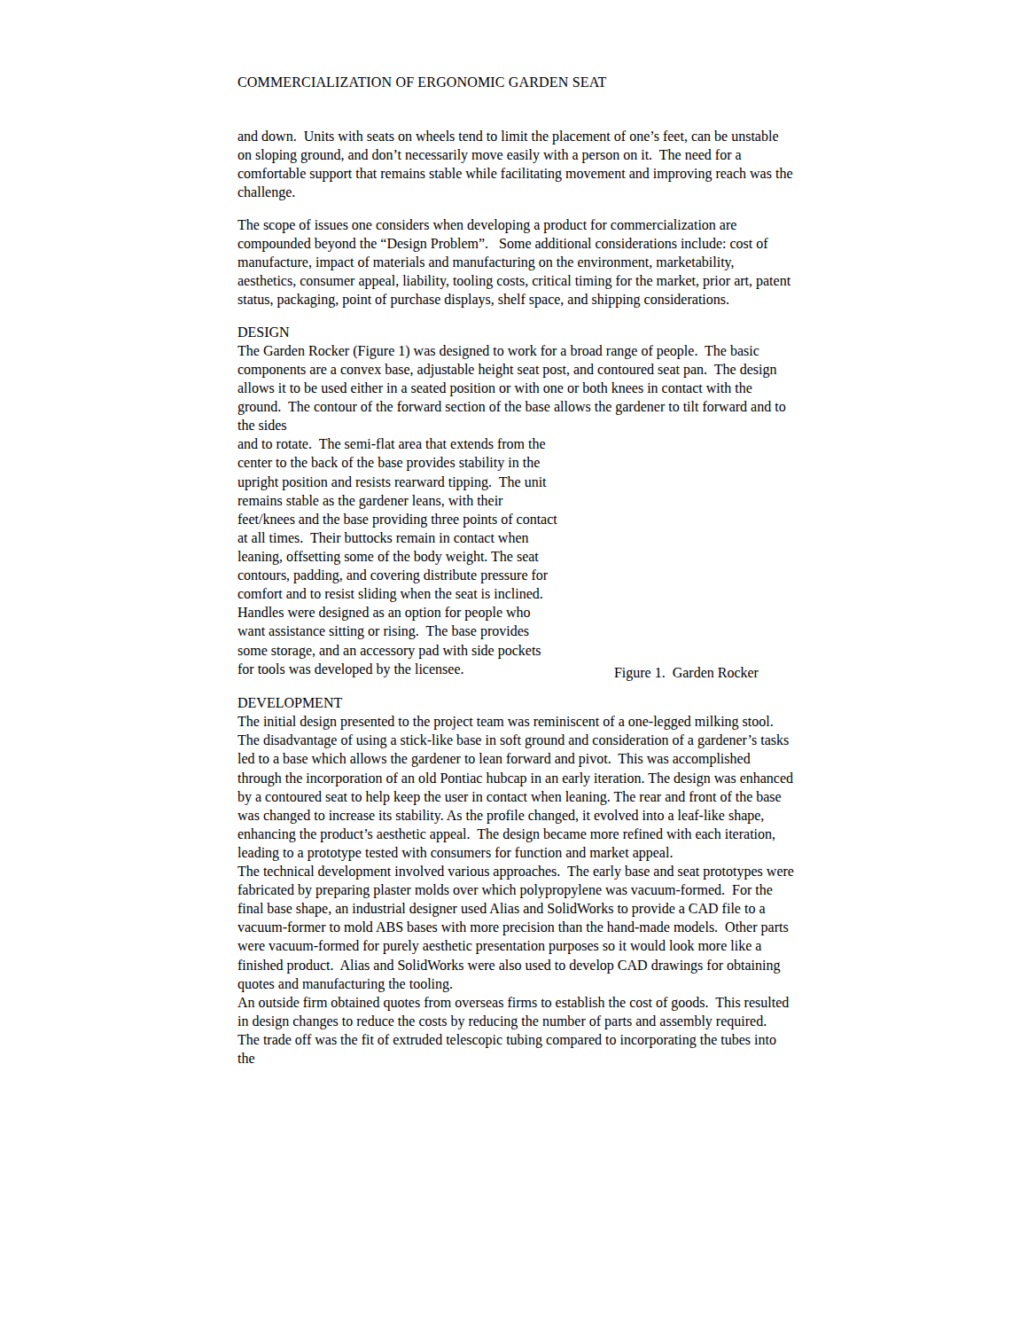COMMERCIALIZATION OF ERGONOMIC GARDEN SEAT
and down. Units with seats on wheels tend to limit the placement of one’s feet, can be unstable on sloping ground, and don’t necessarily move easily with a person on it. The need for a comfortable support that remains stable while facilitating movement and improving reach was the challenge.
The scope of issues one considers when developing a product for commercialization are compounded beyond the “Design Problem”. Some additional considerations include: cost of manufacture, impact of materials and manufacturing on the environment, marketability, aesthetics, consumer appeal, liability, tooling costs, critical timing for the market, prior art, patent status, packaging, point of purchase displays, shelf space, and shipping considerations.
DESIGN
The Garden Rocker (Figure 1) was designed to work for a broad range of people. The basic components are a convex base, adjustable height seat post, and contoured seat pan. The design allows it to be used either in a seated position or with one or both knees in contact with the ground. The contour of the forward section of the base allows the gardener to tilt forward and to the sides
Figure 1. Garden Rocker
and to rotate. The semi-flat area that extends from the center to the back of the base provides stability in the upright position and resists rearward tipping. The unit remains stable as the gardener leans, with their feet/knees and the base providing three points of contact at all times. Their buttocks remain in contact when leaning, offsetting some of the body weight. The seat contours, padding, and covering distribute pressure for comfort and to resist sliding when the seat is inclined. Handles were designed as an option for people who want assistance sitting or rising. The base provides some storage, and an accessory pad with side pockets for tools was developed by the licensee.
DEVELOPMENT
The initial design presented to the project team was reminiscent of a one-legged milking stool. The disadvantage of using a stick-like base in soft ground and consideration of a gardener’s tasks led to a base which allows the gardener to lean forward and pivot. This was accomplished through the incorporation of an old Pontiac hubcap in an early iteration. The design was enhanced by a contoured seat to help keep the user in contact when leaning. The rear and front of the base was changed to increase its stability. As the profile changed, it evolved into a leaf-like shape, enhancing the product’s aesthetic appeal. The design became more refined with each iteration, leading to a prototype tested with consumers for function and market appeal.
The technical development involved various approaches. The early base and seat prototypes were fabricated by preparing plaster molds over which polypropylene was vacuum-formed. For the final base shape, an industrial designer used Alias and SolidWorks to provide a CAD file to a vacuum-former to mold ABS bases with more precision than the hand-made models. Other parts were vacuum-formed for purely aesthetic presentation purposes so it would look more like a finished product. Alias and SolidWorks were also used to develop CAD drawings for obtaining quotes and manufacturing the tooling.
An outside firm obtained quotes from overseas firms to establish the cost of goods. This resulted in design changes to reduce the costs by reducing the number of parts and assembly required. The trade off was the fit of extruded telescopic tubing compared to incorporating the tubes into the